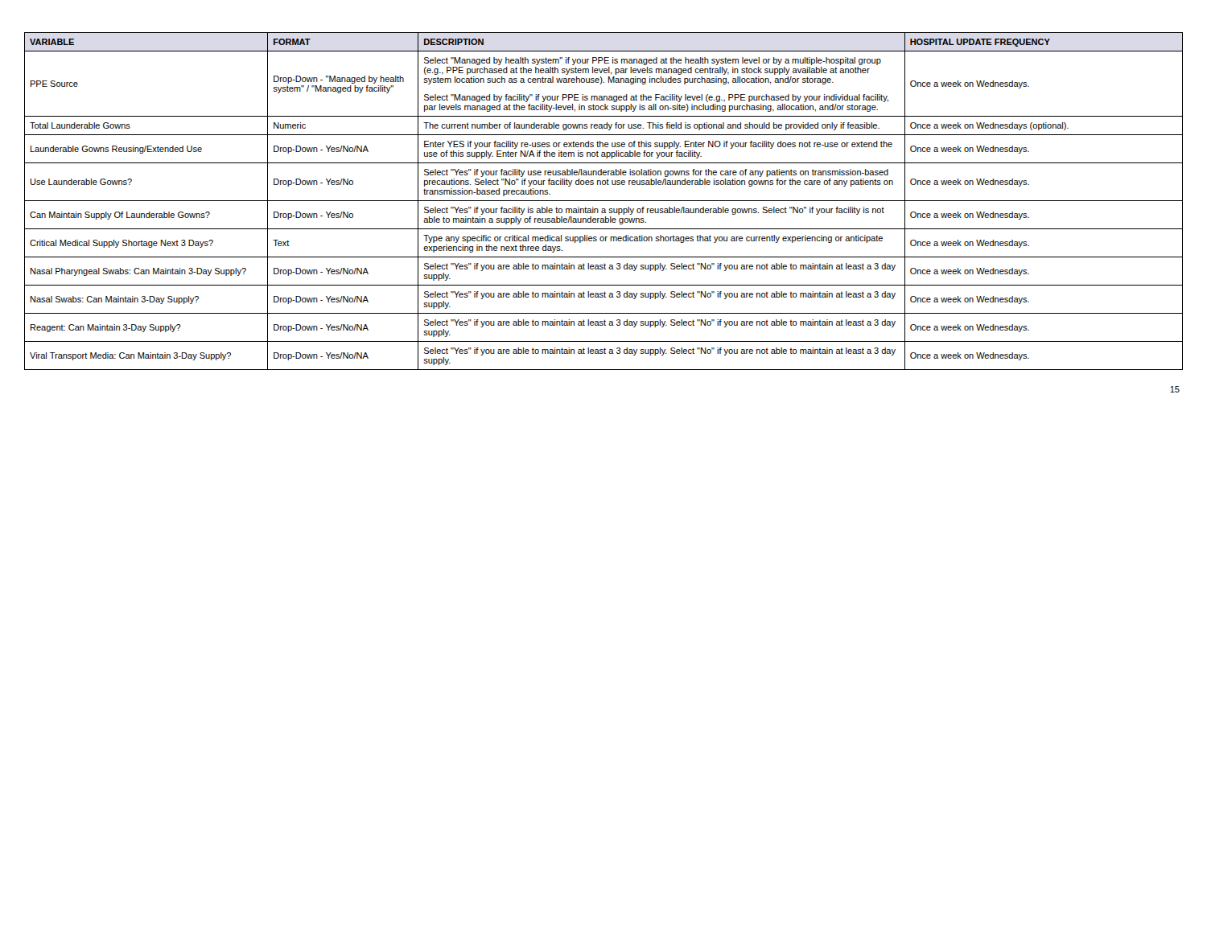| VARIABLE | FORMAT | DESCRIPTION | HOSPITAL UPDATE FREQUENCY |
| --- | --- | --- | --- |
| PPE Source | Drop-Down - "Managed by health system" / "Managed by facility" | Select "Managed by health system" if your PPE is managed at the health system level or by a multiple-hospital group (e.g., PPE purchased at the health system level, par levels managed centrally, in stock supply available at another system location such as a central warehouse). Managing includes purchasing, allocation, and/or storage. Select "Managed by facility" if your PPE is managed at the Facility level (e.g., PPE purchased by your individual facility, par levels managed at the facility-level, in stock supply is all on-site) including purchasing, allocation, and/or storage. | Once a week on Wednesdays. |
| Total Launderable Gowns | Numeric | The current number of launderable gowns ready for use. This field is optional and should be provided only if feasible. | Once a week on Wednesdays (optional). |
| Launderable Gowns Reusing/Extended Use | Drop-Down - Yes/No/NA | Enter YES if your facility re-uses or extends the use of this supply. Enter NO if your facility does not re-use or extend the use of this supply. Enter N/A if the item is not applicable for your facility. | Once a week on Wednesdays. |
| Use Launderable Gowns? | Drop-Down - Yes/No | Select "Yes" if your facility use reusable/launderable isolation gowns for the care of any patients on transmission-based precautions. Select "No" if your facility does not use reusable/launderable isolation gowns for the care of any patients on transmission-based precautions. | Once a week on Wednesdays. |
| Can Maintain Supply Of Launderable Gowns? | Drop-Down - Yes/No | Select "Yes" if your facility is able to maintain a supply of reusable/launderable gowns. Select "No" if your facility is not able to maintain a supply of reusable/launderable gowns. | Once a week on Wednesdays. |
| Critical Medical Supply Shortage Next 3 Days? | Text | Type any specific or critical medical supplies or medication shortages that you are currently experiencing or anticipate experiencing in the next three days. | Once a week on Wednesdays. |
| Nasal Pharyngeal Swabs: Can Maintain 3-Day Supply? | Drop-Down - Yes/No/NA | Select "Yes" if you are able to maintain at least a 3 day supply. Select "No" if you are not able to maintain at least a 3 day supply. | Once a week on Wednesdays. |
| Nasal Swabs: Can Maintain 3-Day Supply? | Drop-Down - Yes/No/NA | Select "Yes" if you are able to maintain at least a 3 day supply. Select "No" if you are not able to maintain at least a 3 day supply. | Once a week on Wednesdays. |
| Reagent: Can Maintain 3-Day Supply? | Drop-Down - Yes/No/NA | Select "Yes" if you are able to maintain at least a 3 day supply. Select "No" if you are not able to maintain at least a 3 day supply. | Once a week on Wednesdays. |
| Viral Transport Media: Can Maintain 3-Day Supply? | Drop-Down - Yes/No/NA | Select "Yes" if you are able to maintain at least a 3 day supply. Select "No" if you are not able to maintain at least a 3 day supply. | Once a week on Wednesdays. |
15